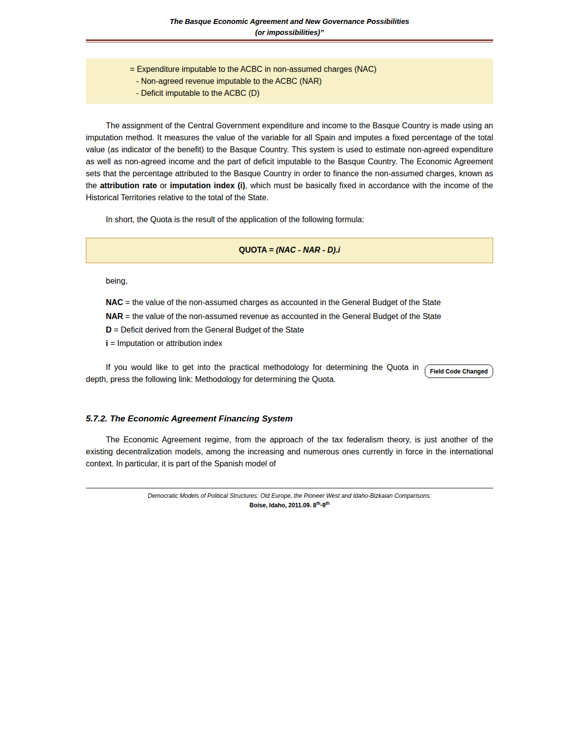The Basque Economic Agreement and New Governance Possibilities
(or impossibilities)”
= Expenditure imputable to the ACBC in non-assumed charges (NAC)
- Non-agreed revenue imputable to the ACBC (NAR)
- Deficit imputable to the ACBC (D)
The assignment of the Central Government expenditure and income to the Basque Country is made using an imputation method. It measures the value of the variable for all Spain and imputes a fixed percentage of the total value (as indicator of the benefit) to the Basque Country. This system is used to estimate non-agreed expenditure as well as non-agreed income and the part of deficit imputable to the Basque Country. The Economic Agreement sets that the percentage attributed to the Basque Country in order to finance the non-assumed charges, known as the attribution rate or imputation index (i), which must be basically fixed in accordance with the income of the Historical Territories relative to the total of the State.
In short, the Quota is the result of the application of the following formula:
QUOTA = (NAC - NAR - D).i
being,
NAC = the value of the non-assumed charges as accounted in the General Budget of the State
NAR = the value of the non-assumed revenue as accounted in the General Budget of the State
D = Deficit derived from the General Budget of the State
i = Imputation or attribution index
Field Code Changed
If you would like to get into the practical methodology for determining the Quota in depth, press the following link: Methodology for determining the Quota.
5.7.2. The Economic Agreement Financing System
The Economic Agreement regime, from the approach of the tax federalism theory, is just another of the existing decentralization models, among the increasing and numerous ones currently in force in the international context. In particular, it is part of the Spanish model of
Democratic Models of Political Structures: Old Europe, the Pioneer West and Idaho-Bizkaian Comparisons:
Boise, Idaho, 2011.09. 8th-9th